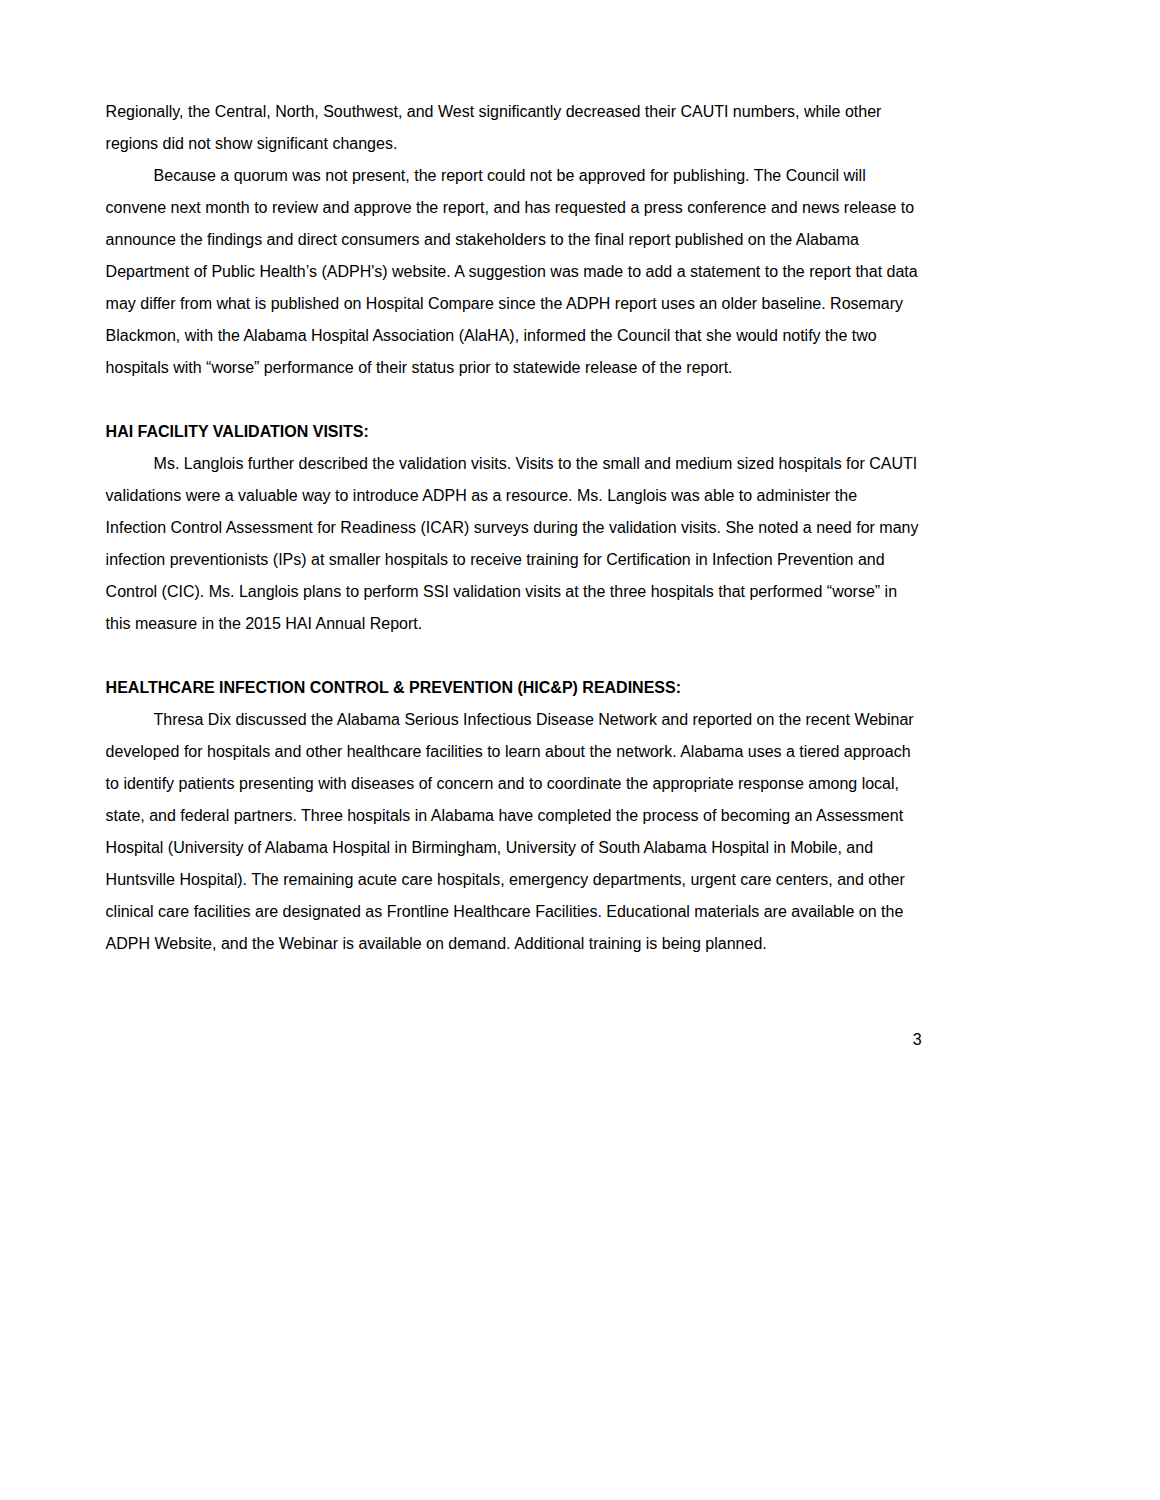Regionally, the Central, North, Southwest, and West significantly decreased their CAUTI numbers, while other regions did not show significant changes.
Because a quorum was not present, the report could not be approved for publishing. The Council will convene next month to review and approve the report, and has requested a press conference and news release to announce the findings and direct consumers and stakeholders to the final report published on the Alabama Department of Public Health’s (ADPH's) website. A suggestion was made to add a statement to the report that data may differ from what is published on Hospital Compare since the ADPH report uses an older baseline. Rosemary Blackmon, with the Alabama Hospital Association (AlaHA), informed the Council that she would notify the two hospitals with “worse” performance of their status prior to statewide release of the report.
HAI FACILITY VALIDATION VISITS:
Ms. Langlois further described the validation visits. Visits to the small and medium sized hospitals for CAUTI validations were a valuable way to introduce ADPH as a resource. Ms. Langlois was able to administer the Infection Control Assessment for Readiness (ICAR) surveys during the validation visits. She noted a need for many infection preventionists (IPs) at smaller hospitals to receive training for Certification in Infection Prevention and Control (CIC). Ms. Langlois plans to perform SSI validation visits at the three hospitals that performed “worse” in this measure in the 2015 HAI Annual Report.
HEALTHCARE INFECTION CONTROL & PREVENTION (HIC&P) READINESS:
Thresa Dix discussed the Alabama Serious Infectious Disease Network and reported on the recent Webinar developed for hospitals and other healthcare facilities to learn about the network. Alabama uses a tiered approach to identify patients presenting with diseases of concern and to coordinate the appropriate response among local, state, and federal partners. Three hospitals in Alabama have completed the process of becoming an Assessment Hospital (University of Alabama Hospital in Birmingham, University of South Alabama Hospital in Mobile, and Huntsville Hospital). The remaining acute care hospitals, emergency departments, urgent care centers, and other clinical care facilities are designated as Frontline Healthcare Facilities. Educational materials are available on the ADPH Website, and the Webinar is available on demand. Additional training is being planned.
3